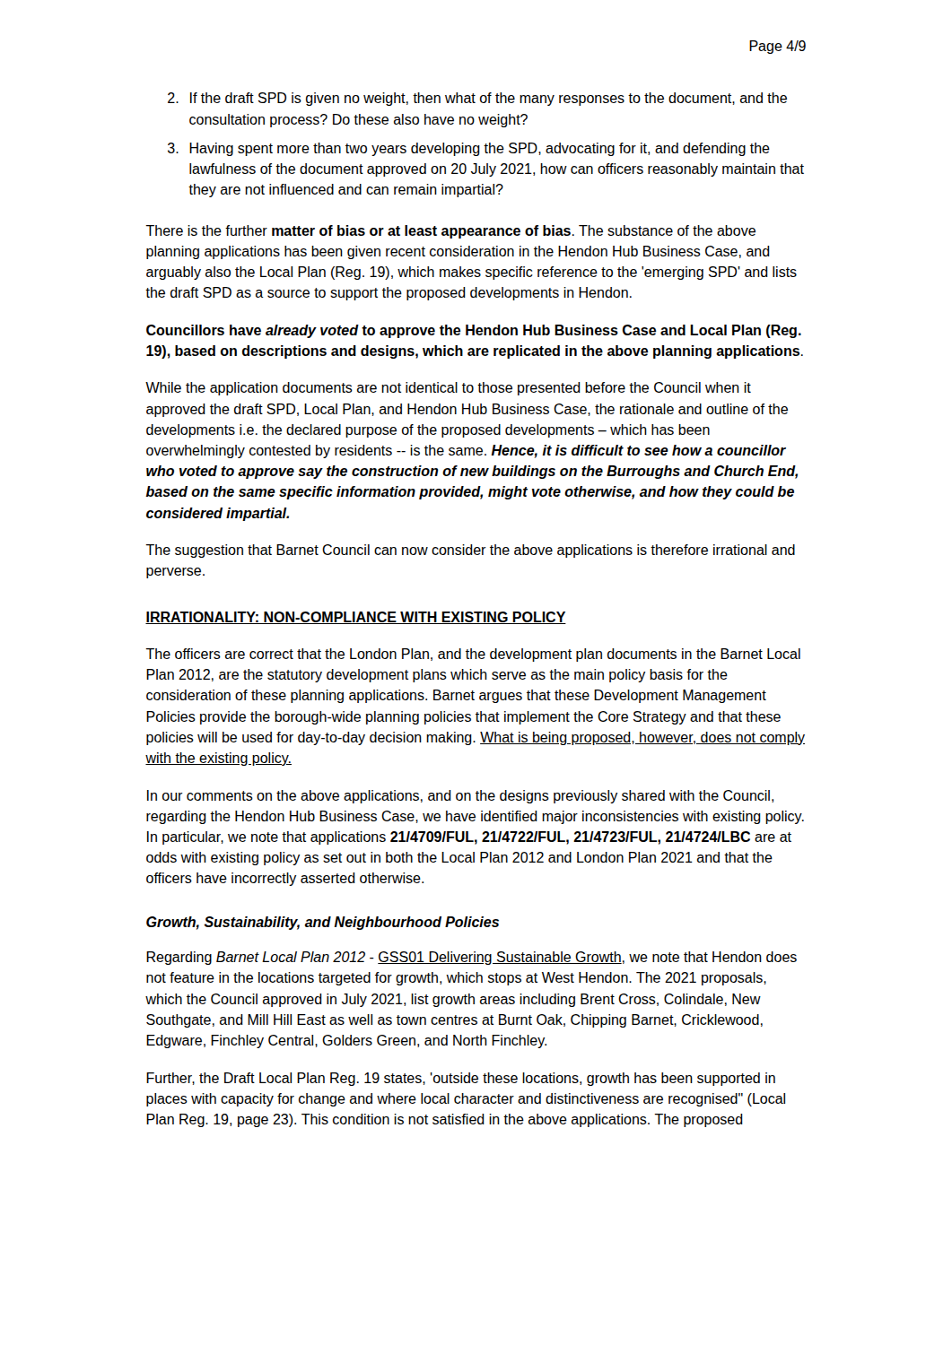Page 4/9
If the draft SPD is given no weight, then what of the many responses to the document, and the consultation process? Do these also have no weight?
Having spent more than two years developing the SPD, advocating for it, and defending the lawfulness of the document approved on 20 July 2021, how can officers reasonably maintain that they are not influenced and can remain impartial?
There is the further matter of bias or at least appearance of bias. The substance of the above planning applications has been given recent consideration in the Hendon Hub Business Case, and arguably also the Local Plan (Reg. 19), which makes specific reference to the 'emerging SPD' and lists the draft SPD as a source to support the proposed developments in Hendon.
Councillors have already voted to approve the Hendon Hub Business Case and Local Plan (Reg. 19), based on descriptions and designs, which are replicated in the above planning applications.
While the application documents are not identical to those presented before the Council when it approved the draft SPD, Local Plan, and Hendon Hub Business Case, the rationale and outline of the developments i.e. the declared purpose of the proposed developments – which has been overwhelmingly contested by residents -- is the same. Hence, it is difficult to see how a councillor who voted to approve say the construction of new buildings on the Burroughs and Church End, based on the same specific information provided, might vote otherwise, and how they could be considered impartial.
The suggestion that Barnet Council can now consider the above applications is therefore irrational and perverse.
Irrationality: Non-Compliance with Existing Policy
The officers are correct that the London Plan, and the development plan documents in the Barnet Local Plan 2012, are the statutory development plans which serve as the main policy basis for the consideration of these planning applications. Barnet argues that these Development Management Policies provide the borough-wide planning policies that implement the Core Strategy and that these policies will be used for day-to-day decision making. What is being proposed, however, does not comply with the existing policy.
In our comments on the above applications, and on the designs previously shared with the Council, regarding the Hendon Hub Business Case, we have identified major inconsistencies with existing policy. In particular, we note that applications 21/4709/FUL, 21/4722/FUL, 21/4723/FUL, 21/4724/LBC are at odds with existing policy as set out in both the Local Plan 2012 and London Plan 2021 and that the officers have incorrectly asserted otherwise.
Growth, Sustainability, and Neighbourhood Policies
Regarding Barnet Local Plan 2012 - GSS01 Delivering Sustainable Growth, we note that Hendon does not feature in the locations targeted for growth, which stops at West Hendon. The 2021 proposals, which the Council approved in July 2021, list growth areas including Brent Cross, Colindale, New Southgate, and Mill Hill East as well as town centres at Burnt Oak, Chipping Barnet, Cricklewood, Edgware, Finchley Central, Golders Green, and North Finchley.
Further, the Draft Local Plan Reg. 19 states, 'outside these locations, growth has been supported in places with capacity for change and where local character and distinctiveness are recognised" (Local Plan Reg. 19, page 23). This condition is not satisfied in the above applications. The proposed